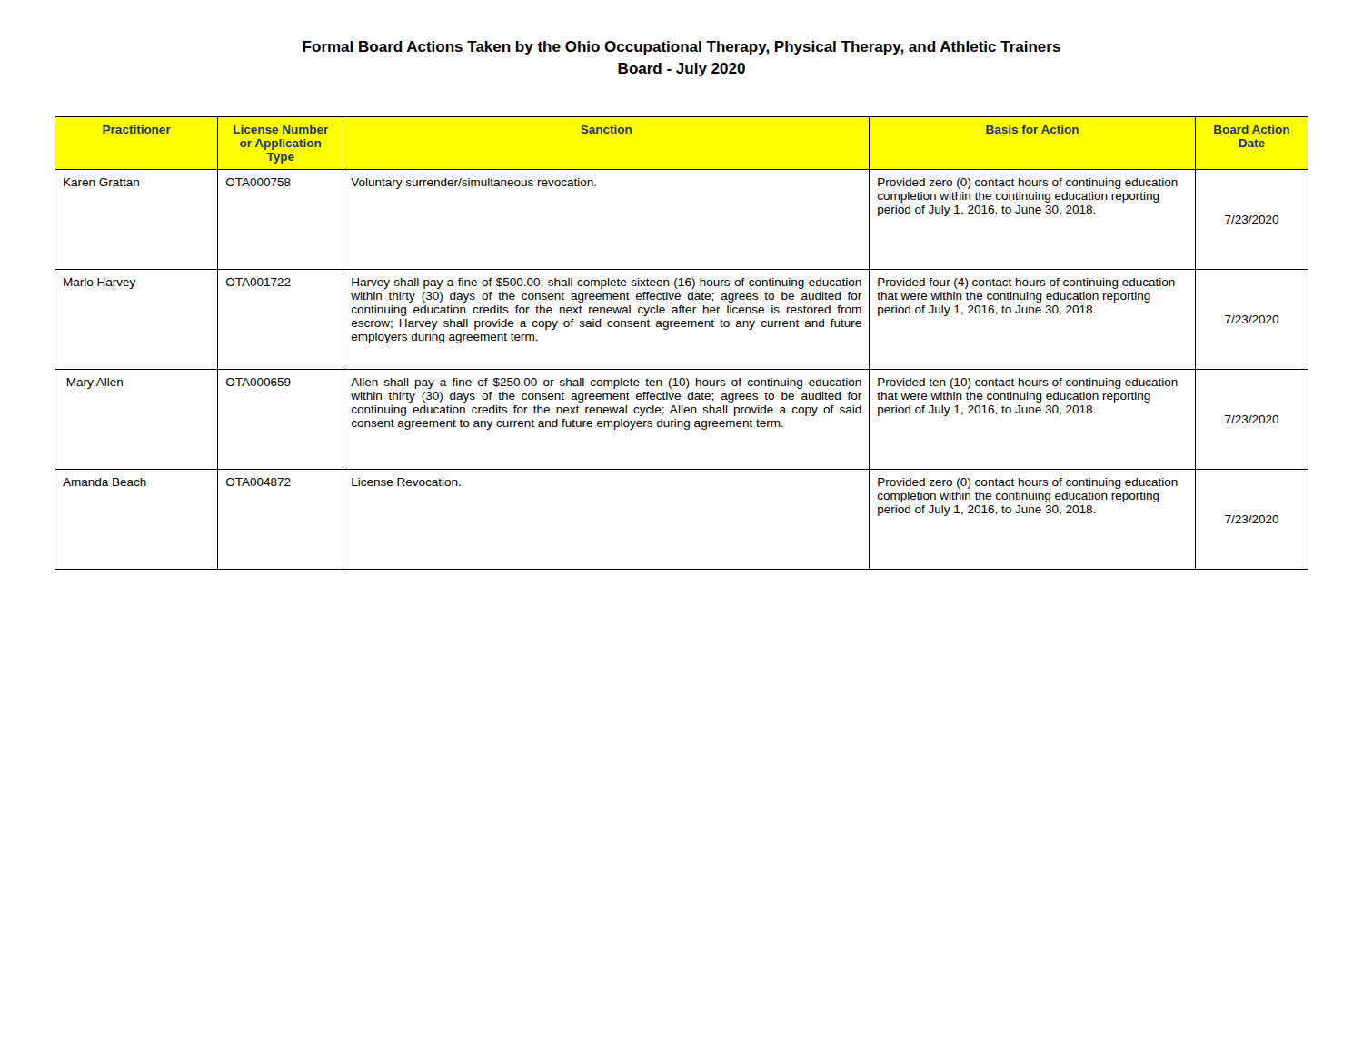Formal Board Actions Taken by the Ohio Occupational Therapy, Physical Therapy, and Athletic Trainers
Board - July 2020
| Practitioner | License Number or Application Type | Sanction | Basis for Action | Board Action Date |
| --- | --- | --- | --- | --- |
| Karen Grattan | OTA000758 | Voluntary surrender/simultaneous revocation. | Provided zero (0) contact hours of continuing education completion within the continuing education reporting period of July 1, 2016, to June 30, 2018. | 7/23/2020 |
| Marlo Harvey | OTA001722 | Harvey shall pay a fine of $500.00; shall complete sixteen (16) hours of continuing education within thirty (30) days of the consent agreement effective date; agrees to be audited for continuing education credits for the next renewal cycle after her license is restored from escrow; Harvey shall provide a copy of said consent agreement to any current and future employers during agreement term. | Provided four (4) contact hours of continuing education that were within the continuing education reporting period of July 1, 2016, to June 30, 2018. | 7/23/2020 |
| Mary Allen | OTA000659 | Allen shall pay a fine of $250.00 or shall complete ten (10) hours of continuing education within thirty (30) days of the consent agreement effective date; agrees to be audited for continuing education credits for the next renewal cycle; Allen shall provide a copy of said consent agreement to any current and future employers during agreement term. | Provided ten (10) contact hours of continuing education that were within the continuing education reporting period of July 1, 2016, to June 30, 2018. | 7/23/2020 |
| Amanda Beach | OTA004872 | License Revocation. | Provided zero (0) contact hours of continuing education completion within the continuing education reporting period of July 1, 2016, to June 30, 2018. | 7/23/2020 |